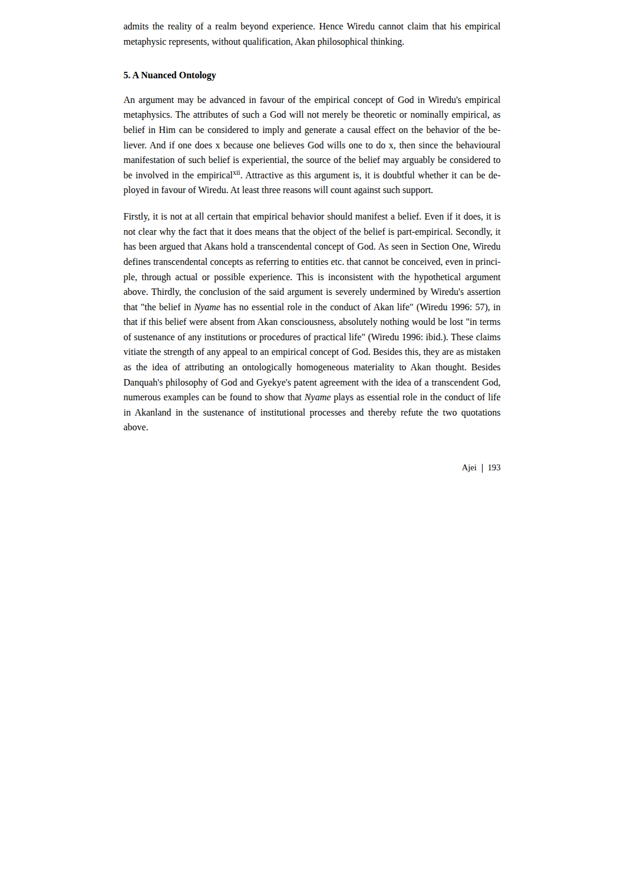admits the reality of a realm beyond experience. Hence Wiredu cannot claim that his empirical metaphysic represents, without qualification, Akan philosophical thinking.
5. A Nuanced Ontology
An argument may be advanced in favour of the empirical concept of God in Wiredu's empirical metaphysics. The attributes of such a God will not merely be theoretic or nominally empirical, as belief in Him can be considered to imply and generate a causal effect on the behavior of the believer. And if one does x because one believes God wills one to do x, then since the behavioural manifestation of such belief is experiential, the source of the belief may arguably be considered to be involved in the empiricalxii. Attractive as this argument is, it is doubtful whether it can be deployed in favour of Wiredu. At least three reasons will count against such support.
Firstly, it is not at all certain that empirical behavior should manifest a belief. Even if it does, it is not clear why the fact that it does means that the object of the belief is part-empirical. Secondly, it has been argued that Akans hold a transcendental concept of God. As seen in Section One, Wiredu defines transcendental concepts as referring to entities etc. that cannot be conceived, even in principle, through actual or possible experience. This is inconsistent with the hypothetical argument above. Thirdly, the conclusion of the said argument is severely undermined by Wiredu's assertion that "the belief in Nyame has no essential role in the conduct of Akan life" (Wiredu 1996: 57), in that if this belief were absent from Akan consciousness, absolutely nothing would be lost "in terms of sustenance of any institutions or procedures of practical life" (Wiredu 1996: ibid.). These claims vitiate the strength of any appeal to an empirical concept of God. Besides this, they are as mistaken as the idea of attributing an ontologically homogeneous materiality to Akan thought. Besides Danquah's philosophy of God and Gyekye's patent agreement with the idea of a transcendent God, numerous examples can be found to show that Nyame plays as essential role in the conduct of life in Akanland in the sustenance of institutional processes and thereby refute the two quotations above.
Ajei 193